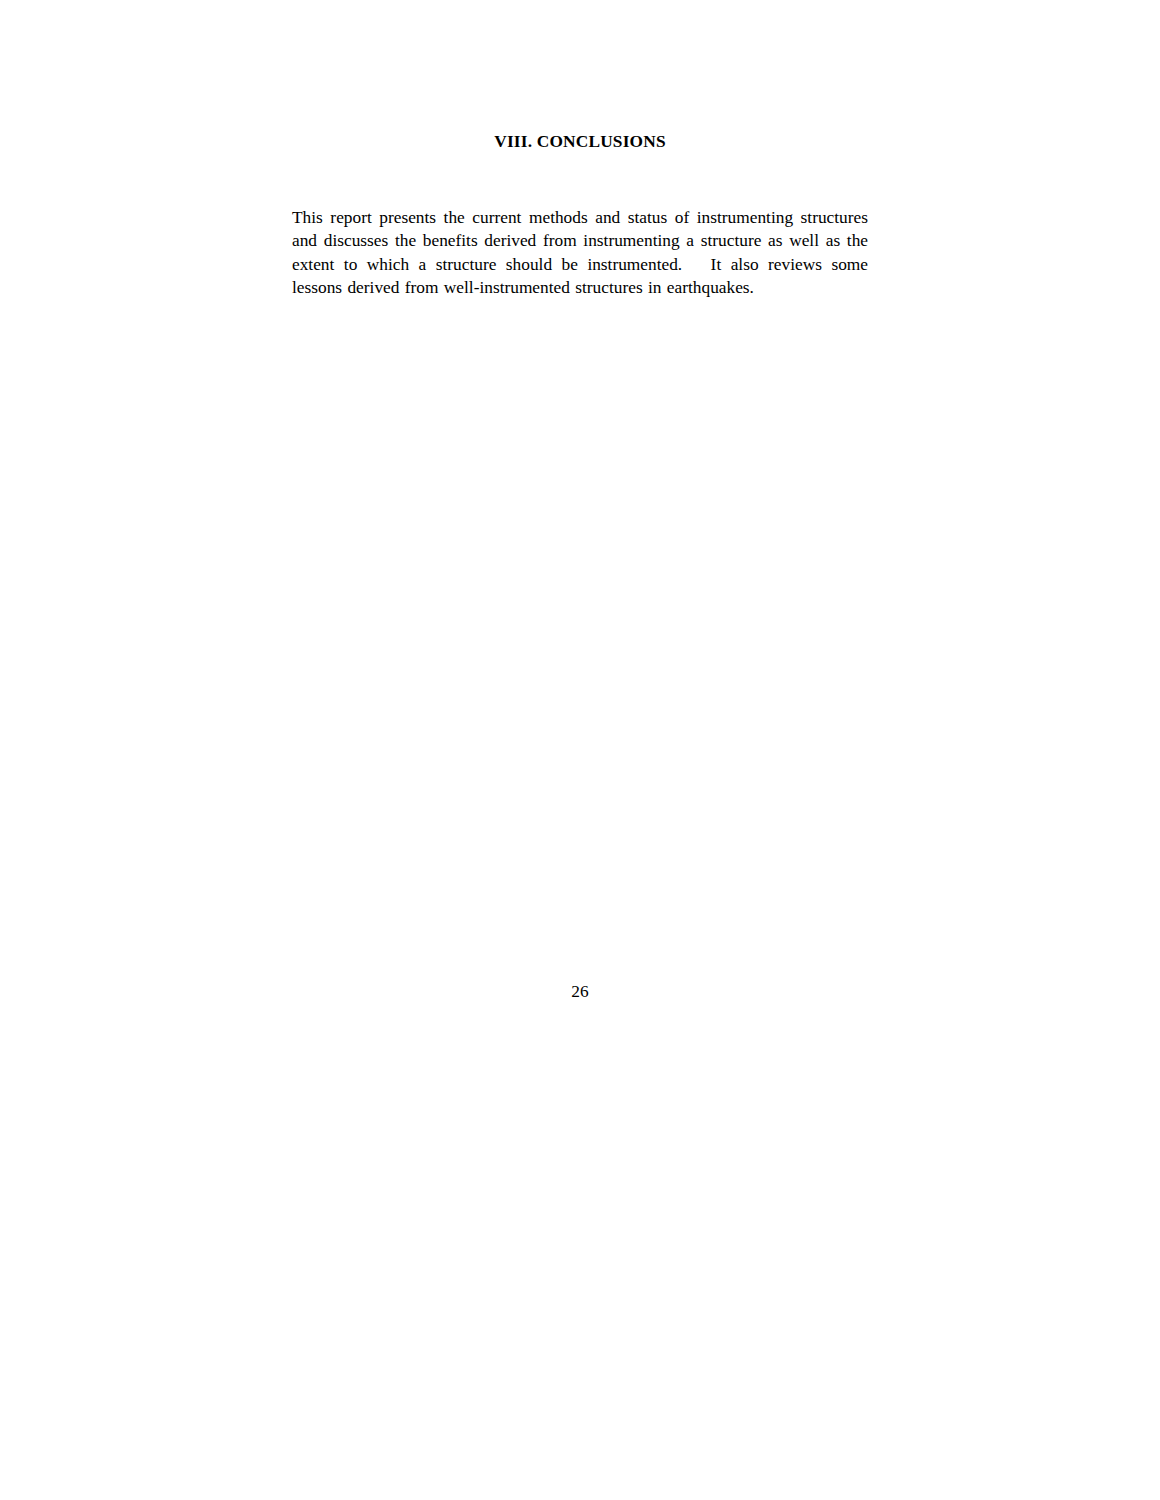VIII. CONCLUSIONS
This report presents the current methods and status of instrumenting structures and discusses the benefits derived from instrumenting a structure as well as the extent to which a structure should be instrumented. It also reviews some lessons derived from well-instrumented structures in earthquakes.
26